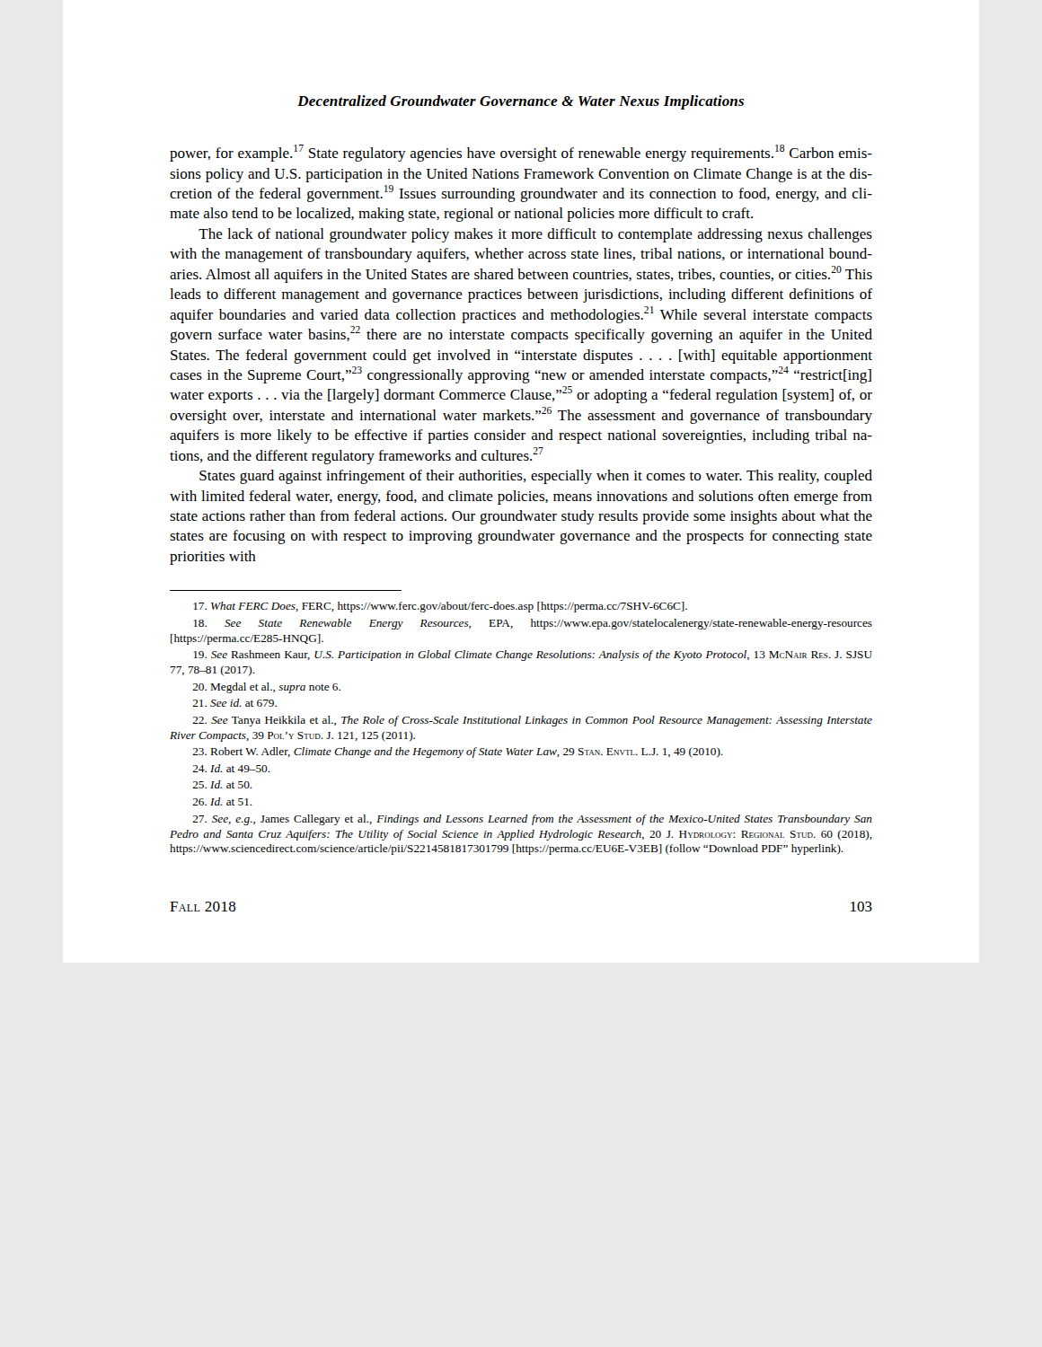Decentralized Groundwater Governance & Water Nexus Implications
power, for example.17 State regulatory agencies have oversight of renewable energy requirements.18 Carbon emissions policy and U.S. participation in the United Nations Framework Convention on Climate Change is at the discretion of the federal government.19 Issues surrounding groundwater and its connection to food, energy, and climate also tend to be localized, making state, regional or national policies more difficult to craft.
The lack of national groundwater policy makes it more difficult to contemplate addressing nexus challenges with the management of transboundary aquifers, whether across state lines, tribal nations, or international boundaries. Almost all aquifers in the United States are shared between countries, states, tribes, counties, or cities.20 This leads to different management and governance practices between jurisdictions, including different definitions of aquifer boundaries and varied data collection practices and methodologies.21 While several interstate compacts govern surface water basins,22 there are no interstate compacts specifically governing an aquifer in the United States. The federal government could get involved in “interstate disputes . . . . [with] equitable apportionment cases in the Supreme Court,”23 congressionally approving “new or amended interstate compacts,”24 “restrict[ing] water exports . . . via the [largely] dormant Commerce Clause,”25 or adopting a “federal regulation [system] of, or oversight over, interstate and international water markets.”26 The assessment and governance of transboundary aquifers is more likely to be effective if parties consider and respect national sovereignties, including tribal nations, and the different regulatory frameworks and cultures.27
States guard against infringement of their authorities, especially when it comes to water. This reality, coupled with limited federal water, energy, food, and climate policies, means innovations and solutions often emerge from state actions rather than from federal actions. Our groundwater study results provide some insights about what the states are focusing on with respect to improving groundwater governance and the prospects for connecting state priorities with
17. What FERC Does, FERC, https://www.ferc.gov/about/ferc-does.asp [https://perma.cc/7SHV-6C6C].
18. See State Renewable Energy Resources, EPA, https://www.epa.gov/statelocalenergy/state-renewable-energy-resources [https://perma.cc/E285-HNQG].
19. See Rashmeen Kaur, U.S. Participation in Global Climate Change Resolutions: Analysis of the Kyoto Protocol, 13 McNair Res. J. SJSU 77, 78–81 (2017).
20. Megdal et al., supra note 6.
21. See id. at 679.
22. See Tanya Heikkila et al., The Role of Cross-Scale Institutional Linkages in Common Pool Resource Management: Assessing Interstate River Compacts, 39 Pol’y Stud. J. 121, 125 (2011).
23. Robert W. Adler, Climate Change and the Hegemony of State Water Law, 29 Stan. Envtl. L.J. 1, 49 (2010).
24. Id. at 49–50.
25. Id. at 50.
26. Id. at 51.
27. See, e.g., James Callegary et al., Findings and Lessons Learned from the Assessment of the Mexico-United States Transboundary San Pedro and Santa Cruz Aquifers: The Utility of Social Science in Applied Hydrologic Research, 20 J. Hydrology: Regional Stud. 60 (2018), https://www.sciencedirect.com/science/article/pii/S2214581817301799 [https://perma.cc/EU6E-V3EB] (follow “Download PDF” hyperlink).
Fall 2018 103